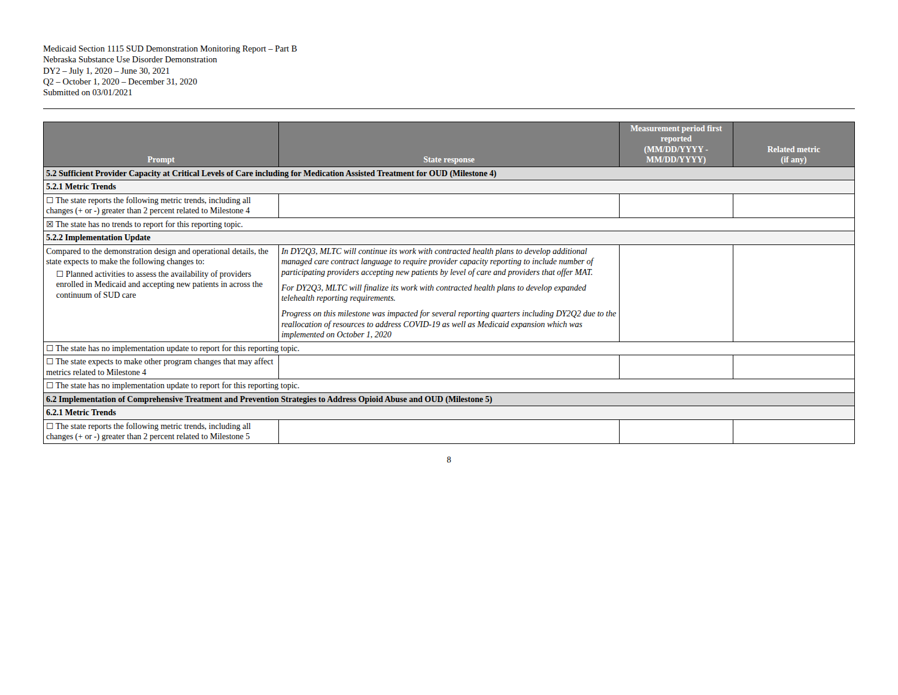Medicaid Section 1115 SUD Demonstration Monitoring Report – Part B
Nebraska Substance Use Disorder Demonstration
DY2 – July 1, 2020 – June 30, 2021
Q2 – October 1, 2020 – December 31, 2020
Submitted on 03/01/2021
| Prompt | State response | Measurement period first reported (MM/DD/YYYY - MM/DD/YYYY) | Related metric (if any) |
| --- | --- | --- | --- |
| 5.2 Sufficient Provider Capacity at Critical Levels of Care including for Medication Assisted Treatment for OUD (Milestone 4) |
| 5.2.1 Metric Trends |
| ☐ The state reports the following metric trends, including all changes (+ or -) greater than 2 percent related to Milestone 4 | | | |
| ☒ The state has no trends to report for this reporting topic. |
| 5.2.2 Implementation Update |
| Compared to the demonstration design and operational details, the state expects to make the following changes to: ☐ Planned activities to assess the availability of providers enrolled in Medicaid and accepting new patients in across the continuum of SUD care | In DY2Q3, MLTC will continue its work with contracted health plans to develop additional managed care contract language to require provider capacity reporting to include number of participating providers accepting new patients by level of care and providers that offer MAT. For DY2Q3, MLTC will finalize its work with contracted health plans to develop expanded telehealth reporting requirements. Progress on this milestone was impacted for several reporting quarters including DY2Q2 due to the reallocation of resources to address COVID-19 as well as Medicaid expansion which was implemented on October 1, 2020 | | |
| ☐ The state has no implementation update to report for this reporting topic. |
| ☐ The state expects to make other program changes that may affect metrics related to Milestone 4 | | | |
| ☐ The state has no implementation update to report for this reporting topic. |
| 6.2 Implementation of Comprehensive Treatment and Prevention Strategies to Address Opioid Abuse and OUD (Milestone 5) |
| 6.2.1 Metric Trends |
| ☐ The state reports the following metric trends, including all changes (+ or -) greater than 2 percent related to Milestone 5 | | | |
8